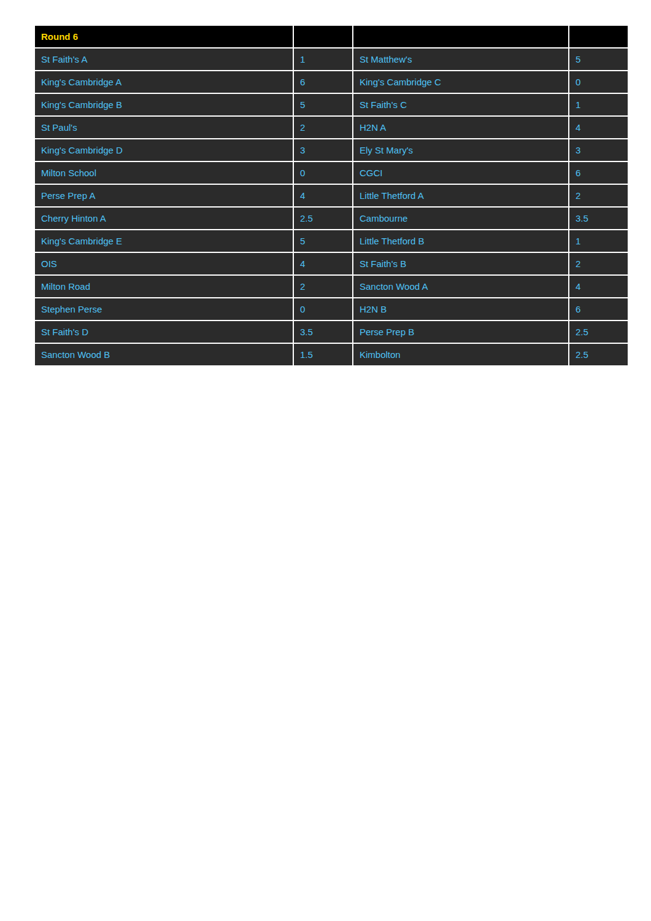| Round 6 | | | |
| St Faith's A | 1 | St Matthew's | 5 |
| King's Cambridge A | 6 | King's Cambridge C | 0 |
| King's Cambridge B | 5 | St Faith's C | 1 |
| St Paul's | 2 | H2N A | 4 |
| King's Cambridge D | 3 | Ely St Mary's | 3 |
| Milton School | 0 | CGCI | 6 |
| Perse Prep A | 4 | Little Thetford A | 2 |
| Cherry Hinton A | 2.5 | Cambourne | 3.5 |
| King's Cambridge E | 5 | Little Thetford B | 1 |
| OIS | 4 | St Faith's B | 2 |
| Milton Road | 2 | Sancton Wood A | 4 |
| Stephen Perse | 0 | H2N B | 6 |
| St Faith's D | 3.5 | Perse Prep B | 2.5 |
| Sancton Wood B | 1.5 | Kimbolton | 2.5 |